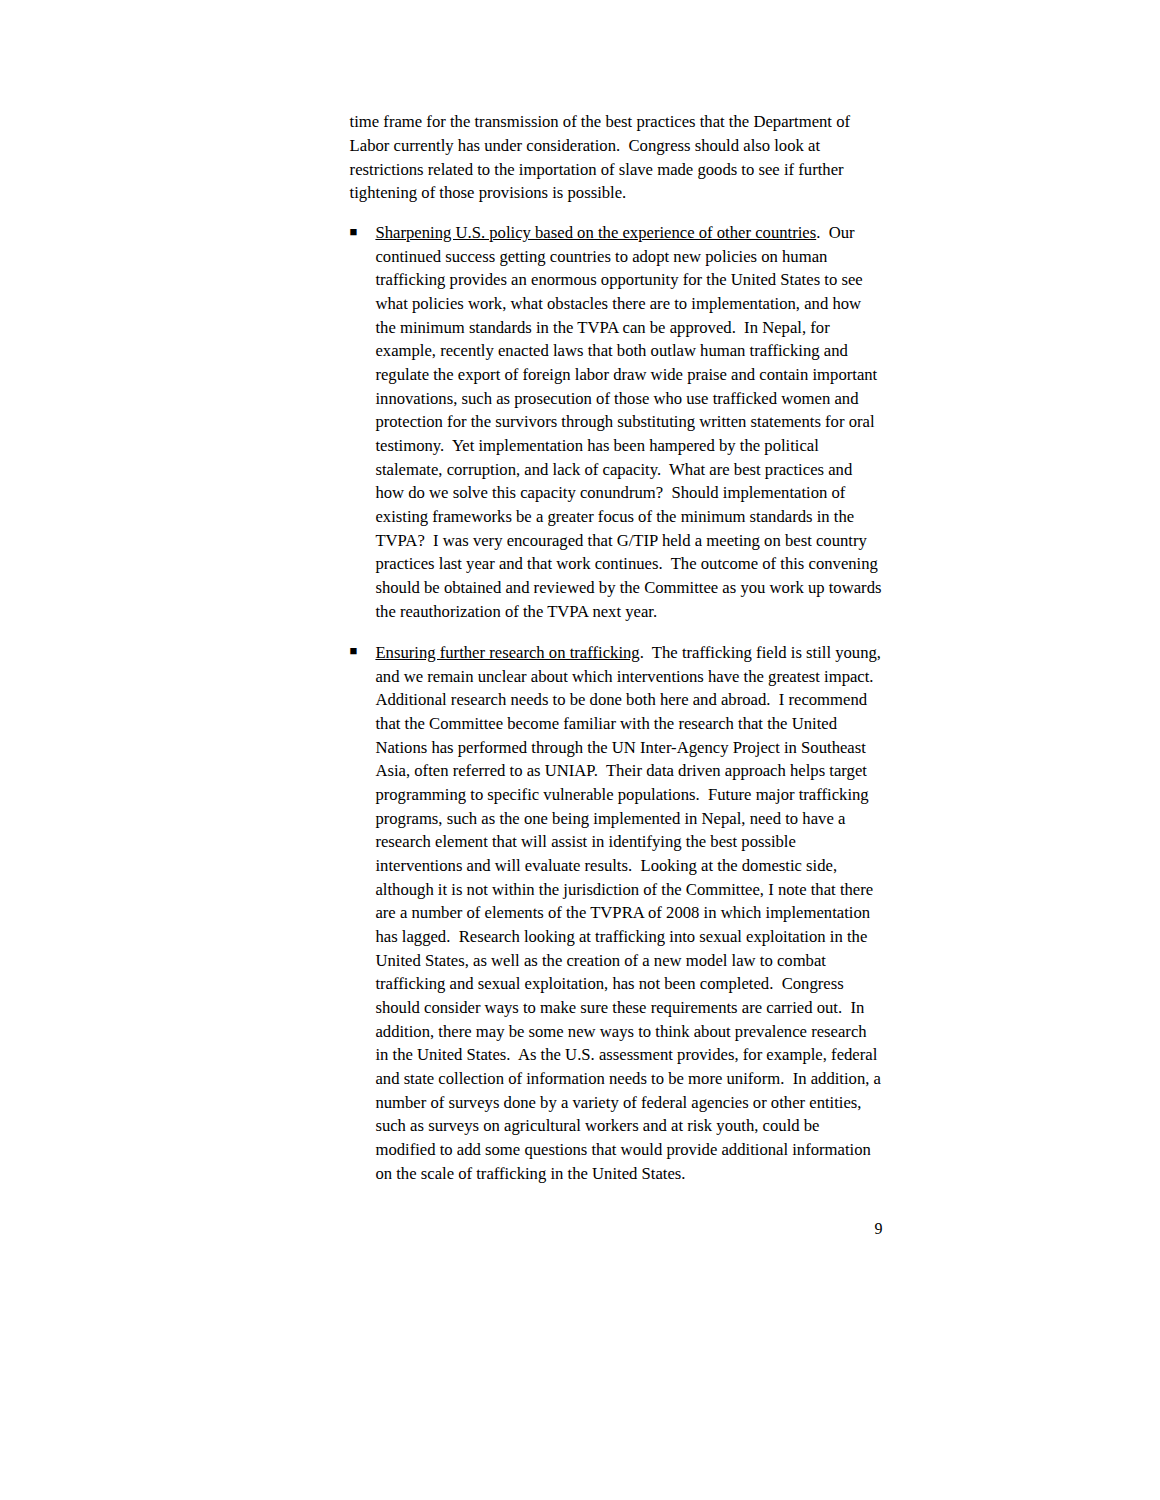time frame for the transmission of the best practices that the Department of Labor currently has under consideration. Congress should also look at restrictions related to the importation of slave made goods to see if further tightening of those provisions is possible.
Sharpening U.S. policy based on the experience of other countries. Our continued success getting countries to adopt new policies on human trafficking provides an enormous opportunity for the United States to see what policies work, what obstacles there are to implementation, and how the minimum standards in the TVPA can be approved. In Nepal, for example, recently enacted laws that both outlaw human trafficking and regulate the export of foreign labor draw wide praise and contain important innovations, such as prosecution of those who use trafficked women and protection for the survivors through substituting written statements for oral testimony. Yet implementation has been hampered by the political stalemate, corruption, and lack of capacity. What are best practices and how do we solve this capacity conundrum? Should implementation of existing frameworks be a greater focus of the minimum standards in the TVPA? I was very encouraged that G/TIP held a meeting on best country practices last year and that work continues. The outcome of this convening should be obtained and reviewed by the Committee as you work up towards the reauthorization of the TVPA next year.
Ensuring further research on trafficking. The trafficking field is still young, and we remain unclear about which interventions have the greatest impact. Additional research needs to be done both here and abroad. I recommend that the Committee become familiar with the research that the United Nations has performed through the UN Inter-Agency Project in Southeast Asia, often referred to as UNIAP. Their data driven approach helps target programming to specific vulnerable populations. Future major trafficking programs, such as the one being implemented in Nepal, need to have a research element that will assist in identifying the best possible interventions and will evaluate results. Looking at the domestic side, although it is not within the jurisdiction of the Committee, I note that there are a number of elements of the TVPRA of 2008 in which implementation has lagged. Research looking at trafficking into sexual exploitation in the United States, as well as the creation of a new model law to combat trafficking and sexual exploitation, has not been completed. Congress should consider ways to make sure these requirements are carried out. In addition, there may be some new ways to think about prevalence research in the United States. As the U.S. assessment provides, for example, federal and state collection of information needs to be more uniform. In addition, a number of surveys done by a variety of federal agencies or other entities, such as surveys on agricultural workers and at risk youth, could be modified to add some questions that would provide additional information on the scale of trafficking in the United States.
9